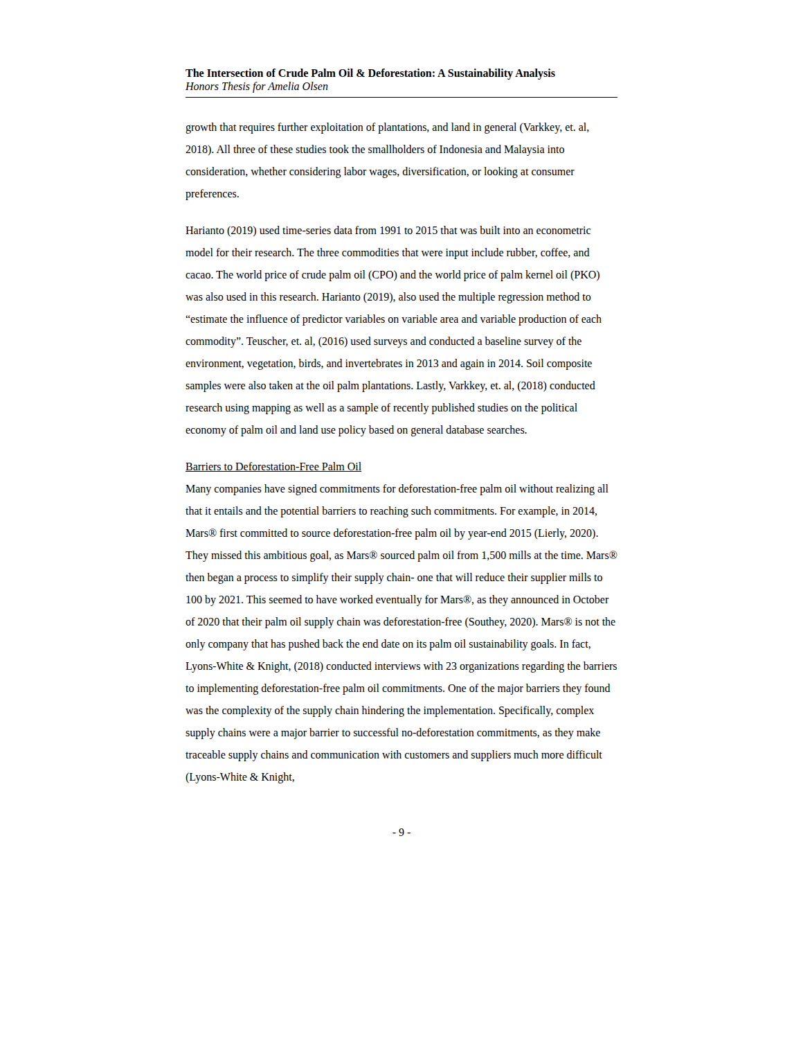The Intersection of Crude Palm Oil & Deforestation: A Sustainability Analysis
Honors Thesis for Amelia Olsen
growth that requires further exploitation of plantations, and land in general (Varkkey, et. al, 2018). All three of these studies took the smallholders of Indonesia and Malaysia into consideration, whether considering labor wages, diversification, or looking at consumer preferences.
Harianto (2019) used time-series data from 1991 to 2015 that was built into an econometric model for their research. The three commodities that were input include rubber, coffee, and cacao. The world price of crude palm oil (CPO) and the world price of palm kernel oil (PKO) was also used in this research. Harianto (2019), also used the multiple regression method to “estimate the influence of predictor variables on variable area and variable production of each commodity”. Teuscher, et. al, (2016) used surveys and conducted a baseline survey of the environment, vegetation, birds, and invertebrates in 2013 and again in 2014. Soil composite samples were also taken at the oil palm plantations. Lastly, Varkkey, et. al, (2018) conducted research using mapping as well as a sample of recently published studies on the political economy of palm oil and land use policy based on general database searches.
Barriers to Deforestation-Free Palm Oil
Many companies have signed commitments for deforestation-free palm oil without realizing all that it entails and the potential barriers to reaching such commitments. For example, in 2014, Mars® first committed to source deforestation-free palm oil by year-end 2015 (Lierly, 2020). They missed this ambitious goal, as Mars® sourced palm oil from 1,500 mills at the time. Mars® then began a process to simplify their supply chain- one that will reduce their supplier mills to 100 by 2021. This seemed to have worked eventually for Mars®, as they announced in October of 2020 that their palm oil supply chain was deforestation-free (Southey, 2020). Mars® is not the only company that has pushed back the end date on its palm oil sustainability goals. In fact, Lyons-White & Knight, (2018) conducted interviews with 23 organizations regarding the barriers to implementing deforestation-free palm oil commitments. One of the major barriers they found was the complexity of the supply chain hindering the implementation. Specifically, complex supply chains were a major barrier to successful no-deforestation commitments, as they make traceable supply chains and communication with customers and suppliers much more difficult (Lyons-White & Knight,
- 9 -